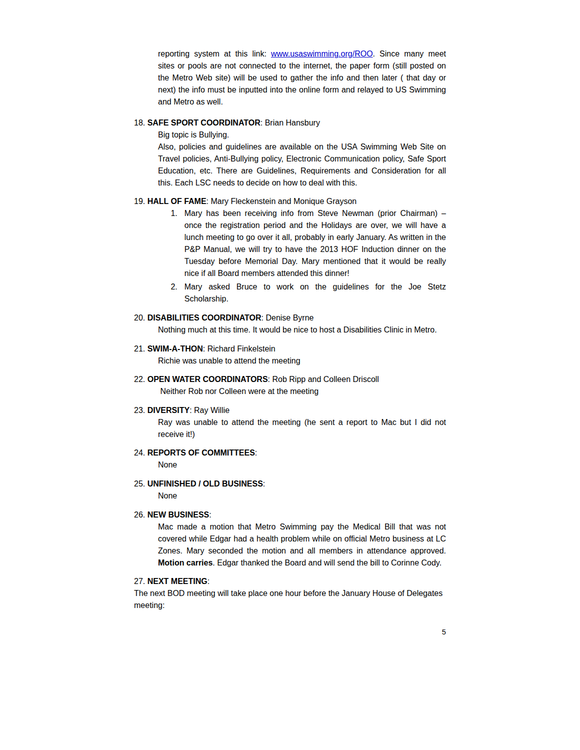reporting system at this link: www.usaswimming.org/ROO. Since many meet sites or pools are not connected to the internet, the paper form (still posted on the Metro Web site) will be used to gather the info and then later ( that day or next) the info must be inputted into the online form and relayed to US Swimming and Metro as well.
18. SAFE SPORT COORDINATOR: Brian Hansbury
Big topic is Bullying.
Also, policies and guidelines are available on the USA Swimming Web Site on Travel policies, Anti-Bullying policy, Electronic Communication policy, Safe Sport Education, etc. There are Guidelines, Requirements and Consideration for all this. Each LSC needs to decide on how to deal with this.
19. HALL OF FAME: Mary Fleckenstein and Monique Grayson
Mary has been receiving info from Steve Newman (prior Chairman) – once the registration period and the Holidays are over, we will have a lunch meeting to go over it all, probably in early January. As written in the P&P Manual, we will try to have the 2013 HOF Induction dinner on the Tuesday before Memorial Day. Mary mentioned that it would be really nice if all Board members attended this dinner!
Mary asked Bruce to work on the guidelines for the Joe Stetz Scholarship.
20. DISABILITIES COORDINATOR: Denise Byrne
Nothing much at this time. It would be nice to host a Disabilities Clinic in Metro.
21. SWIM-A-THON: Richard Finkelstein
Richie was unable to attend the meeting
22. OPEN WATER COORDINATORS: Rob Ripp and Colleen Driscoll
Neither Rob nor Colleen were at the meeting
23. DIVERSITY: Ray Willie
Ray was unable to attend the meeting (he sent a report to Mac but I did not receive it!)
24. REPORTS OF COMMITTEES:
None
25. UNFINISHED / OLD BUSINESS:
None
26. NEW BUSINESS:
Mac made a motion that Metro Swimming pay the Medical Bill that was not covered while Edgar had a health problem while on official Metro business at LC Zones. Mary seconded the motion and all members in attendance approved. Motion carries. Edgar thanked the Board and will send the bill to Corinne Cody.
27. NEXT MEETING:
The next BOD meeting will take place one hour before the January House of Delegates meeting:
5